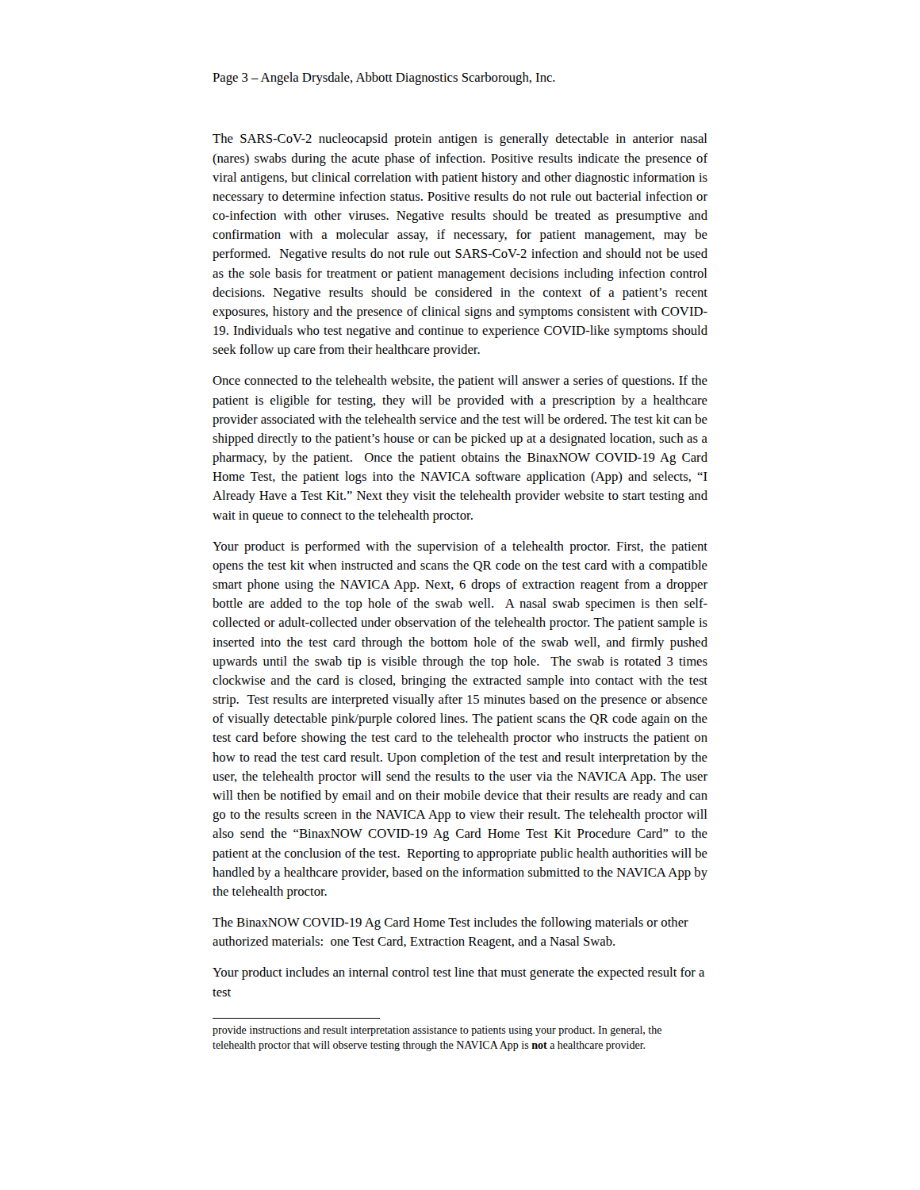Page 3 – Angela Drysdale, Abbott Diagnostics Scarborough, Inc.
The SARS-CoV-2 nucleocapsid protein antigen is generally detectable in anterior nasal (nares) swabs during the acute phase of infection. Positive results indicate the presence of viral antigens, but clinical correlation with patient history and other diagnostic information is necessary to determine infection status. Positive results do not rule out bacterial infection or co-infection with other viruses. Negative results should be treated as presumptive and confirmation with a molecular assay, if necessary, for patient management, may be performed. Negative results do not rule out SARS-CoV-2 infection and should not be used as the sole basis for treatment or patient management decisions including infection control decisions. Negative results should be considered in the context of a patient’s recent exposures, history and the presence of clinical signs and symptoms consistent with COVID-19. Individuals who test negative and continue to experience COVID-like symptoms should seek follow up care from their healthcare provider.
Once connected to the telehealth website, the patient will answer a series of questions. If the patient is eligible for testing, they will be provided with a prescription by a healthcare provider associated with the telehealth service and the test will be ordered. The test kit can be shipped directly to the patient’s house or can be picked up at a designated location, such as a pharmacy, by the patient. Once the patient obtains the BinaxNOW COVID-19 Ag Card Home Test, the patient logs into the NAVICA software application (App) and selects, “I Already Have a Test Kit.” Next they visit the telehealth provider website to start testing and wait in queue to connect to the telehealth proctor.
Your product is performed with the supervision of a telehealth proctor. First, the patient opens the test kit when instructed and scans the QR code on the test card with a compatible smart phone using the NAVICA App. Next, 6 drops of extraction reagent from a dropper bottle are added to the top hole of the swab well. A nasal swab specimen is then self-collected or adult-collected under observation of the telehealth proctor. The patient sample is inserted into the test card through the bottom hole of the swab well, and firmly pushed upwards until the swab tip is visible through the top hole. The swab is rotated 3 times clockwise and the card is closed, bringing the extracted sample into contact with the test strip. Test results are interpreted visually after 15 minutes based on the presence or absence of visually detectable pink/purple colored lines. The patient scans the QR code again on the test card before showing the test card to the telehealth proctor who instructs the patient on how to read the test card result. Upon completion of the test and result interpretation by the user, the telehealth proctor will send the results to the user via the NAVICA App. The user will then be notified by email and on their mobile device that their results are ready and can go to the results screen in the NAVICA App to view their result. The telehealth proctor will also send the “BinaxNOW COVID-19 Ag Card Home Test Kit Procedure Card” to the patient at the conclusion of the test. Reporting to appropriate public health authorities will be handled by a healthcare provider, based on the information submitted to the NAVICA App by the telehealth proctor.
The BinaxNOW COVID-19 Ag Card Home Test includes the following materials or other authorized materials: one Test Card, Extraction Reagent, and a Nasal Swab.
Your product includes an internal control test line that must generate the expected result for a test
provide instructions and result interpretation assistance to patients using your product. In general, the telehealth proctor that will observe testing through the NAVICA App is not a healthcare provider.